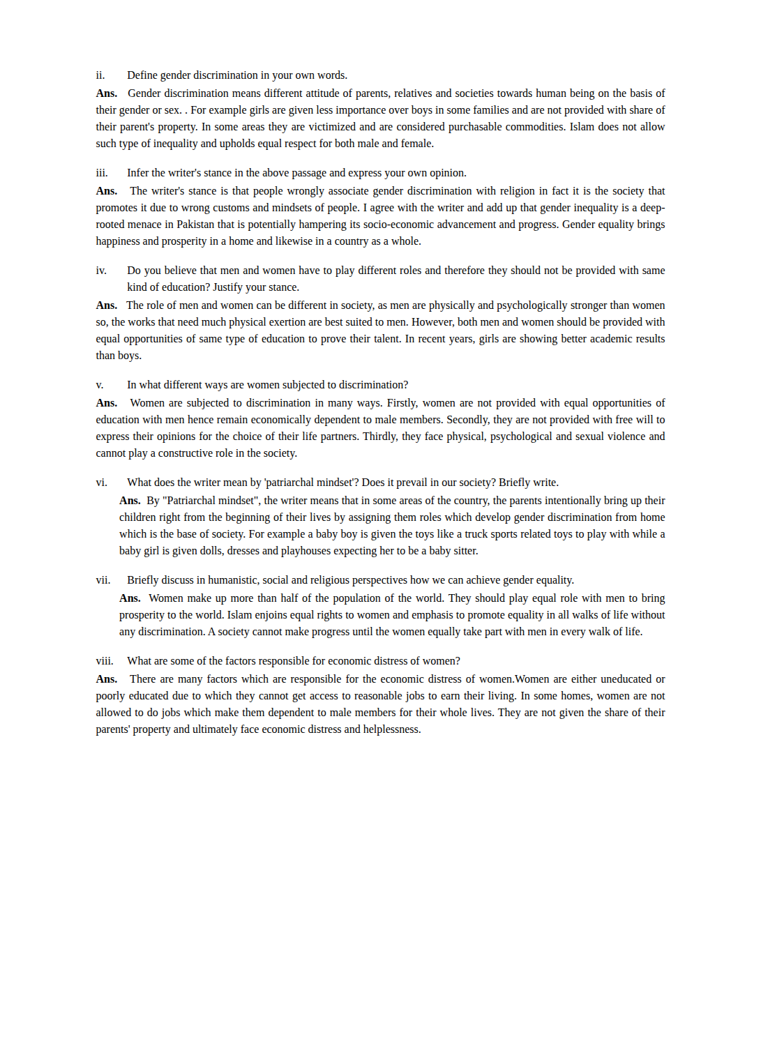ii. Define gender discrimination in your own words.
Ans. Gender discrimination means different attitude of parents, relatives and societies towards human being on the basis of their gender or sex. . For example girls are given less importance over boys in some families and are not provided with share of their parent's property. In some areas they are victimized and are considered purchasable commodities. Islam does not allow such type of inequality and upholds equal respect for both male and female.
iii. Infer the writer's stance in the above passage and express your own opinion.
Ans. The writer's stance is that people wrongly associate gender discrimination with religion in fact it is the society that promotes it due to wrong customs and mindsets of people. I agree with the writer and add up that gender inequality is a deep-rooted menace in Pakistan that is potentially hampering its socio-economic advancement and progress. Gender equality brings happiness and prosperity in a home and likewise in a country as a whole.
iv. Do you believe that men and women have to play different roles and therefore they should not be provided with same kind of education? Justify your stance.
Ans. The role of men and women can be different in society, as men are physically and psychologically stronger than women so, the works that need much physical exertion are best suited to men. However, both men and women should be provided with equal opportunities of same type of education to prove their talent. In recent years, girls are showing better academic results than boys.
v. In what different ways are women subjected to discrimination?
Ans. Women are subjected to discrimination in many ways. Firstly, women are not provided with equal opportunities of education with men hence remain economically dependent to male members. Secondly, they are not provided with free will to express their opinions for the choice of their life partners. Thirdly, they face physical, psychological and sexual violence and cannot play a constructive role in the society.
vi. What does the writer mean by 'patriarchal mindset'? Does it prevail in our society? Briefly write.
Ans. By "Patriarchal mindset", the writer means that in some areas of the country, the parents intentionally bring up their children right from the beginning of their lives by assigning them roles which develop gender discrimination from home which is the base of society. For example a baby boy is given the toys like a truck sports related toys to play with while a baby girl is given dolls, dresses and playhouses expecting her to be a baby sitter.
vii. Briefly discuss in humanistic, social and religious perspectives how we can achieve gender equality.
Ans. Women make up more than half of the population of the world. They should play equal role with men to bring prosperity to the world. Islam enjoins equal rights to women and emphasis to promote equality in all walks of life without any discrimination. A society cannot make progress until the women equally take part with men in every walk of life.
viii. What are some of the factors responsible for economic distress of women?
Ans. There are many factors which are responsible for the economic distress of women.Women are either uneducated or poorly educated due to which they cannot get access to reasonable jobs to earn their living. In some homes, women are not allowed to do jobs which make them dependent to male members for their whole lives. They are not given the share of their parents' property and ultimately face economic distress and helplessness.